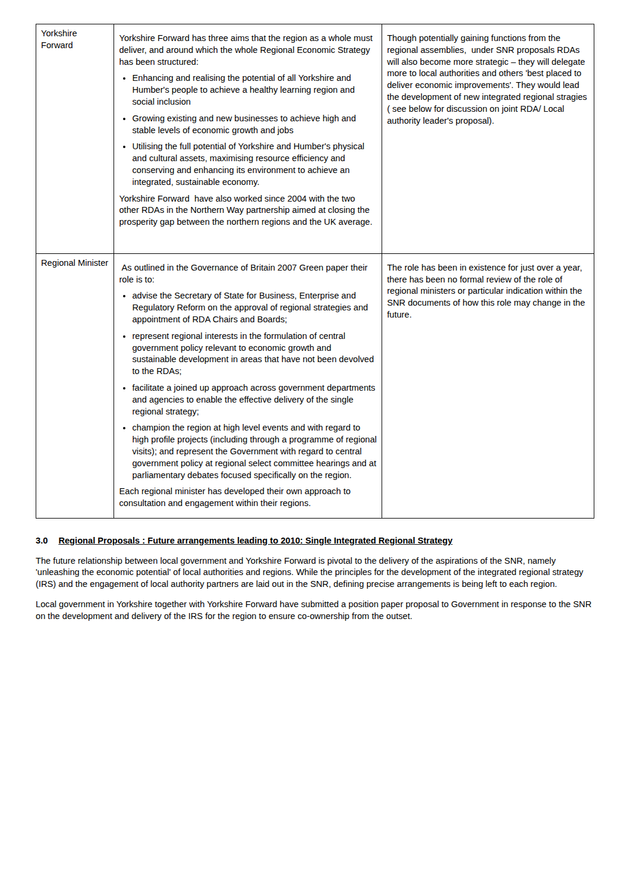| Yorkshire Forward | Yorkshire Forward has three aims that the region as a whole must deliver, and around which the whole Regional Economic Strategy has been structured: Enhancing and realising the potential of all Yorkshire and Humber's people to achieve a healthy learning region and social inclusion Growing existing and new businesses to achieve high and stable levels of economic growth and jobs Utilising the full potential of Yorkshire and Humber's physical and cultural assets, maximising resource efficiency and conserving and enhancing its environment to achieve an integrated, sustainable economy. Yorkshire Forward have also worked since 2004 with the two other RDAs in the Northern Way partnership aimed at closing the prosperity gap between the northern regions and the UK average. | Though potentially gaining functions from the regional assemblies, under SNR proposals RDAs will also become more strategic – they will delegate more to local authorities and others 'best placed to deliver economic improvements'. They would lead the development of new integrated regional stragies ( see below for discussion on joint RDA/ Local authority leader's proposal). |
| Regional Minister | As outlined in the Governance of Britain 2007 Green paper their role is to: advise the Secretary of State for Business, Enterprise and Regulatory Reform on the approval of regional strategies and appointment of RDA Chairs and Boards; represent regional interests in the formulation of central government policy relevant to economic growth and sustainable development in areas that have not been devolved to the RDAs; facilitate a joined up approach across government departments and agencies to enable the effective delivery of the single regional strategy; champion the region at high level events and with regard to high profile projects (including through a programme of regional visits); and represent the Government with regard to central government policy at regional select committee hearings and at parliamentary debates focused specifically on the region. Each regional minister has developed their own approach to consultation and engagement within their regions. | The role has been in existence for just over a year, there has been no formal review of the role of regional ministers or particular indication within the SNR documents of how this role may change in the future. |
3.0 Regional Proposals : Future arrangements leading to 2010: Single Integrated Regional Strategy
The future relationship between local government and Yorkshire Forward is pivotal to the delivery of the aspirations of the SNR, namely 'unleashing the economic potential' of local authorities and regions. While the principles for the development of the integrated regional strategy (IRS) and the engagement of local authority partners are laid out in the SNR, defining precise arrangements is being left to each region.
Local government in Yorkshire together with Yorkshire Forward have submitted a position paper proposal to Government in response to the SNR on the development and delivery of the IRS for the region to ensure co-ownership from the outset.